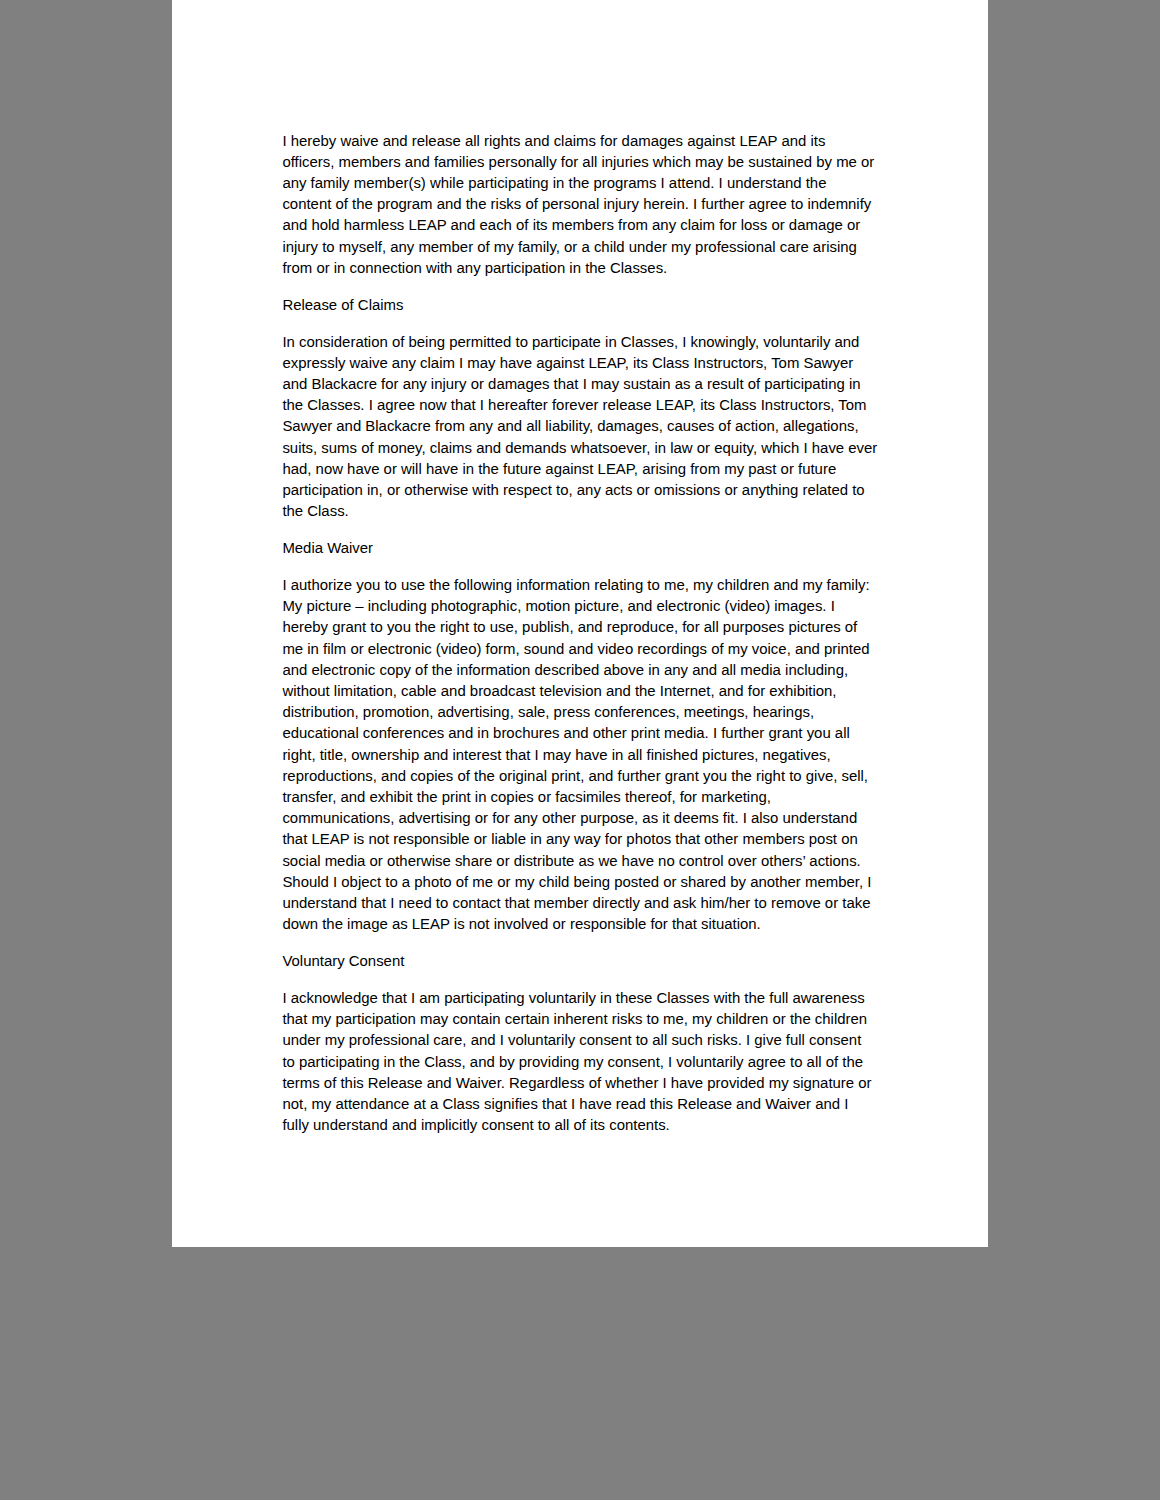I hereby waive and release all rights and claims for damages against LEAP and its officers, members and families personally for all injuries which may be sustained by me or any family member(s) while participating in the programs I attend. I understand the content of the program and the risks of personal injury herein. I further agree to indemnify and hold harmless LEAP and each of its members from any claim for loss or damage or injury to myself, any member of my family, or a child under my professional care arising from or in connection with any participation in the Classes.
Release of Claims
In consideration of being permitted to participate in Classes, I knowingly, voluntarily and expressly waive any claim I may have against LEAP, its Class Instructors, Tom Sawyer and Blackacre for any injury or damages that I may sustain as a result of participating in the Classes. I agree now that I hereafter forever release LEAP, its Class Instructors, Tom Sawyer and Blackacre from any and all liability, damages, causes of action, allegations, suits, sums of money, claims and demands whatsoever, in law or equity, which I have ever had, now have or will have in the future against LEAP, arising from my past or future participation in, or otherwise with respect to, any acts or omissions or anything related to the Class.
Media Waiver
I authorize you to use the following information relating to me, my children and my family: My picture – including photographic, motion picture, and electronic (video) images. I hereby grant to you the right to use, publish, and reproduce, for all purposes pictures of me in film or electronic (video) form, sound and video recordings of my voice, and printed and electronic copy of the information described above in any and all media including, without limitation, cable and broadcast television and the Internet, and for exhibition, distribution, promotion, advertising, sale, press conferences, meetings, hearings, educational conferences and in brochures and other print media. I further grant you all right, title, ownership and interest that I may have in all finished pictures, negatives, reproductions, and copies of the original print, and further grant you the right to give, sell, transfer, and exhibit the print in copies or facsimiles thereof, for marketing, communications, advertising or for any other purpose, as it deems fit. I also understand that LEAP is not responsible or liable in any way for photos that other members post on social media or otherwise share or distribute as we have no control over others’ actions. Should I object to a photo of me or my child being posted or shared by another member, I understand that I need to contact that member directly and ask him/her to remove or take down the image as LEAP is not involved or responsible for that situation.
Voluntary Consent
I acknowledge that I am participating voluntarily in these Classes with the full awareness that my participation may contain certain inherent risks to me, my children or the children under my professional care, and I voluntarily consent to all such risks. I give full consent to participating in the Class, and by providing my consent, I voluntarily agree to all of the terms of this Release and Waiver. Regardless of whether I have provided my signature or not, my attendance at a Class signifies that I have read this Release and Waiver and I fully understand and implicitly consent to all of its contents.